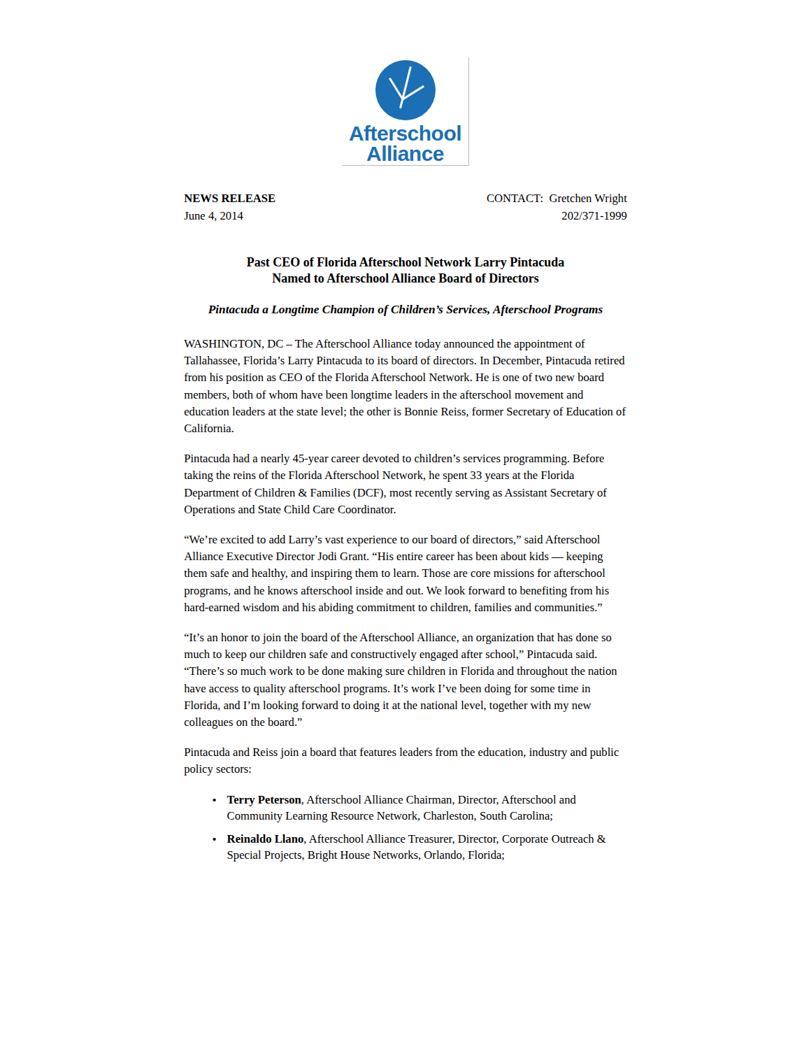Afterschool Alliance
| NEWS RELEASE | CONTACT: Gretchen Wright |
| June 4, 2014 | 202/371-1999 |
Past CEO of Florida Afterschool Network Larry Pintacuda
Named to Afterschool Alliance Board of Directors
Pintacuda a Longtime Champion of Children’s Services, Afterschool Programs
WASHINGTON, DC – The Afterschool Alliance today announced the appointment of Tallahassee, Florida’s Larry Pintacuda to its board of directors. In December, Pintacuda retired from his position as CEO of the Florida Afterschool Network. He is one of two new board members, both of whom have been longtime leaders in the afterschool movement and education leaders at the state level; the other is Bonnie Reiss, former Secretary of Education of California.
Pintacuda had a nearly 45-year career devoted to children’s services programming. Before taking the reins of the Florida Afterschool Network, he spent 33 years at the Florida Department of Children & Families (DCF), most recently serving as Assistant Secretary of Operations and State Child Care Coordinator.
“We’re excited to add Larry’s vast experience to our board of directors,” said Afterschool Alliance Executive Director Jodi Grant. “His entire career has been about kids — keeping them safe and healthy, and inspiring them to learn. Those are core missions for afterschool programs, and he knows afterschool inside and out. We look forward to benefiting from his hard-earned wisdom and his abiding commitment to children, families and communities.”
“It’s an honor to join the board of the Afterschool Alliance, an organization that has done so much to keep our children safe and constructively engaged after school,” Pintacuda said. “There’s so much work to be done making sure children in Florida and throughout the nation have access to quality afterschool programs. It’s work I’ve been doing for some time in Florida, and I’m looking forward to doing it at the national level, together with my new colleagues on the board.”
Pintacuda and Reiss join a board that features leaders from the education, industry and public policy sectors:
Terry Peterson, Afterschool Alliance Chairman, Director, Afterschool and Community Learning Resource Network, Charleston, South Carolina;
Reinaldo Llano, Afterschool Alliance Treasurer, Director, Corporate Outreach & Special Projects, Bright House Networks, Orlando, Florida;